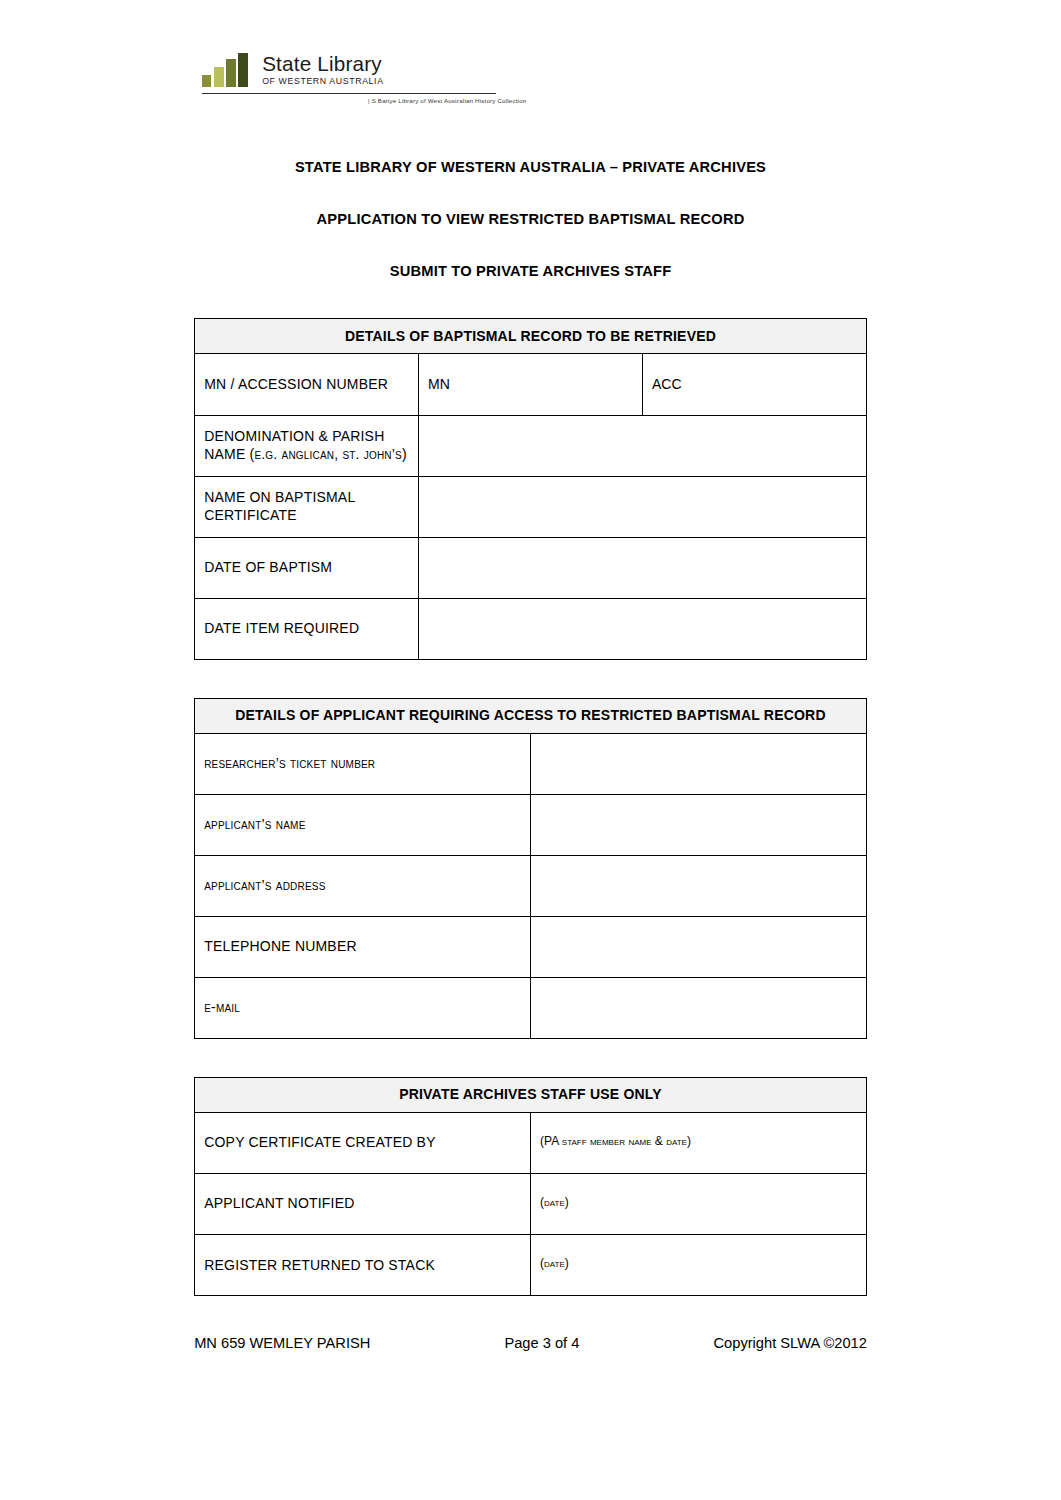State Library
of Western Australia
| S Battye Library of West Australian History Collection
STATE LIBRARY OF WESTERN AUSTRALIA – PRIVATE ARCHIVES
APPLICATION TO VIEW RESTRICTED BAPTISMAL RECORD
SUBMIT TO PRIVATE ARCHIVES STAFF
| DETAILS OF BAPTISMAL RECORD TO BE RETRIEVED |
| --- |
| MN / ACCESSION NUMBER | MN | ACC |
| DENOMINATION & PARISH NAME (e.g. anglican, st. john’s) | |
| NAME ON BAPTISMAL CERTIFICATE | |
| DATE OF BAPTISM | |
| DATE ITEM REQUIRED | |
| DETAILS OF APPLICANT REQUIRING ACCESS TO RESTRICTED BAPTISMAL RECORD |
| --- |
| researcher’s ticket number | |
| applicant’s name | |
| applicant’s address | |
| TELEPHONE NUMBER | |
| e-mail | |
| PRIVATE ARCHIVES STAFF USE ONLY |
| --- |
| COPY CERTIFICATE CREATED BY | ( PA staff member name & date) |
| APPLICANT NOTIFIED | (date) |
| REGISTER RETURNED TO STACK | (date) |
MN 659 WEMLEY PARISH
Page 3 of 4
Copyright SLWA ©2012